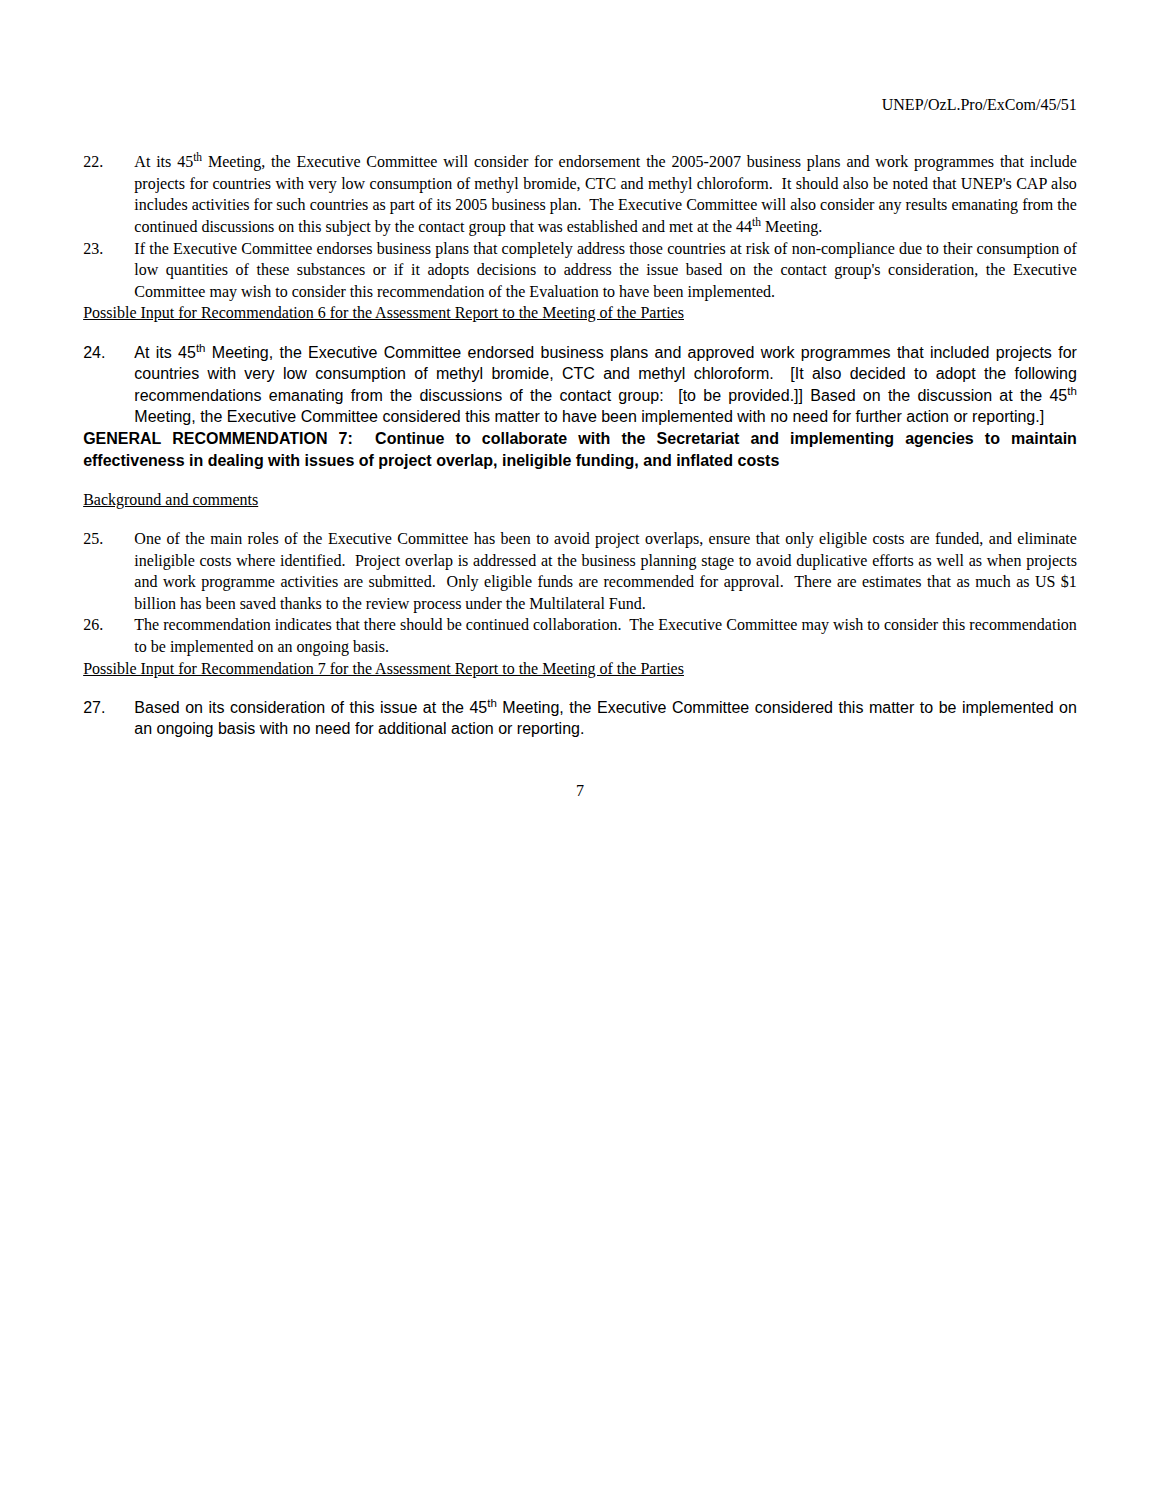UNEP/OzL.Pro/ExCom/45/51
22.
At its 45th Meeting, the Executive Committee will consider for endorsement the 2005-2007 business plans and work programmes that include projects for countries with very low consumption of methyl bromide, CTC and methyl chloroform. It should also be noted that UNEP's CAP also includes activities for such countries as part of its 2005 business plan. The Executive Committee will also consider any results emanating from the continued discussions on this subject by the contact group that was established and met at the 44th Meeting.
23.
If the Executive Committee endorses business plans that completely address those countries at risk of non-compliance due to their consumption of low quantities of these substances or if it adopts decisions to address the issue based on the contact group's consideration, the Executive Committee may wish to consider this recommendation of the Evaluation to have been implemented.
Possible Input for Recommendation 6 for the Assessment Report to the Meeting of the Parties
24.
At its 45th Meeting, the Executive Committee endorsed business plans and approved work programmes that included projects for countries with very low consumption of methyl bromide, CTC and methyl chloroform. [It also decided to adopt the following recommendations emanating from the discussions of the contact group: [to be provided.]] Based on the discussion at the 45th Meeting, the Executive Committee considered this matter to have been implemented with no need for further action or reporting.]
GENERAL RECOMMENDATION 7: Continue to collaborate with the Secretariat and implementing agencies to maintain effectiveness in dealing with issues of project overlap, ineligible funding, and inflated costs
Background and comments
25.
One of the main roles of the Executive Committee has been to avoid project overlaps, ensure that only eligible costs are funded, and eliminate ineligible costs where identified. Project overlap is addressed at the business planning stage to avoid duplicative efforts as well as when projects and work programme activities are submitted. Only eligible funds are recommended for approval. There are estimates that as much as US $1 billion has been saved thanks to the review process under the Multilateral Fund.
26.
The recommendation indicates that there should be continued collaboration. The Executive Committee may wish to consider this recommendation to be implemented on an ongoing basis.
Possible Input for Recommendation 7 for the Assessment Report to the Meeting of the Parties
27.
Based on its consideration of this issue at the 45th Meeting, the Executive Committee considered this matter to be implemented on an ongoing basis with no need for additional action or reporting.
7